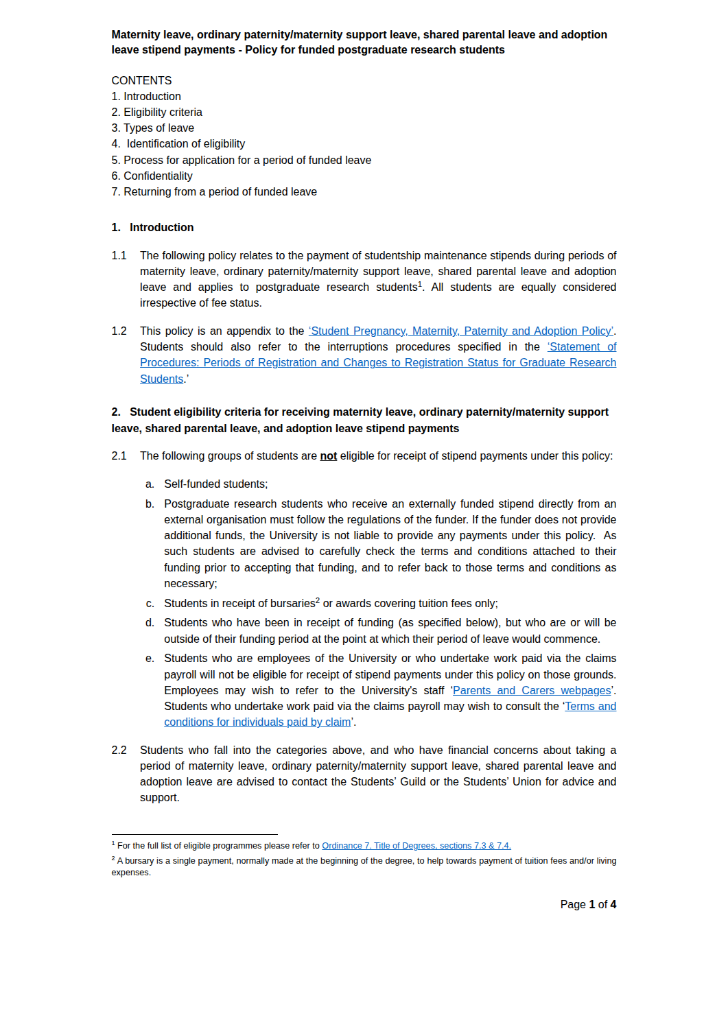Maternity leave, ordinary paternity/maternity support leave, shared parental leave and adoption leave stipend payments - Policy for funded postgraduate research students
CONTENTS
1. Introduction
2. Eligibility criteria
3. Types of leave
4. Identification of eligibility
5. Process for application for a period of funded leave
6. Confidentiality
7. Returning from a period of funded leave
1. Introduction
1.1
The following policy relates to the payment of studentship maintenance stipends during periods of maternity leave, ordinary paternity/maternity support leave, shared parental leave and adoption leave and applies to postgraduate research students1. All students are equally considered irrespective of fee status.
1.2
This policy is an appendix to the ‘Student Pregnancy, Maternity, Paternity and Adoption Policy’. Students should also refer to the interruptions procedures specified in the ‘Statement of Procedures: Periods of Registration and Changes to Registration Status for Graduate Research Students.’
2. Student eligibility criteria for receiving maternity leave, ordinary paternity/maternity support leave, shared parental leave, and adoption leave stipend payments
2.1
The following groups of students are not eligible for receipt of stipend payments under this policy:
Self-funded students;
Postgraduate research students who receive an externally funded stipend directly from an external organisation must follow the regulations of the funder. If the funder does not provide additional funds, the University is not liable to provide any payments under this policy. As such students are advised to carefully check the terms and conditions attached to their funding prior to accepting that funding, and to refer back to those terms and conditions as necessary;
Students in receipt of bursaries2 or awards covering tuition fees only;
Students who have been in receipt of funding (as specified below), but who are or will be outside of their funding period at the point at which their period of leave would commence.
Students who are employees of the University or who undertake work paid via the claims payroll will not be eligible for receipt of stipend payments under this policy on those grounds. Employees may wish to refer to the University's staff ‘Parents and Carers webpages’. Students who undertake work paid via the claims payroll may wish to consult the ‘Terms and conditions for individuals paid by claim’.
2.2
Students who fall into the categories above, and who have financial concerns about taking a period of maternity leave, ordinary paternity/maternity support leave, shared parental leave and adoption leave are advised to contact the Students’ Guild or the Students’ Union for advice and support.
1 For the full list of eligible programmes please refer to Ordinance 7. Title of Degrees, sections 7.3 & 7.4.
2 A bursary is a single payment, normally made at the beginning of the degree, to help towards payment of tuition fees and/or living expenses.
Page 1 of 4